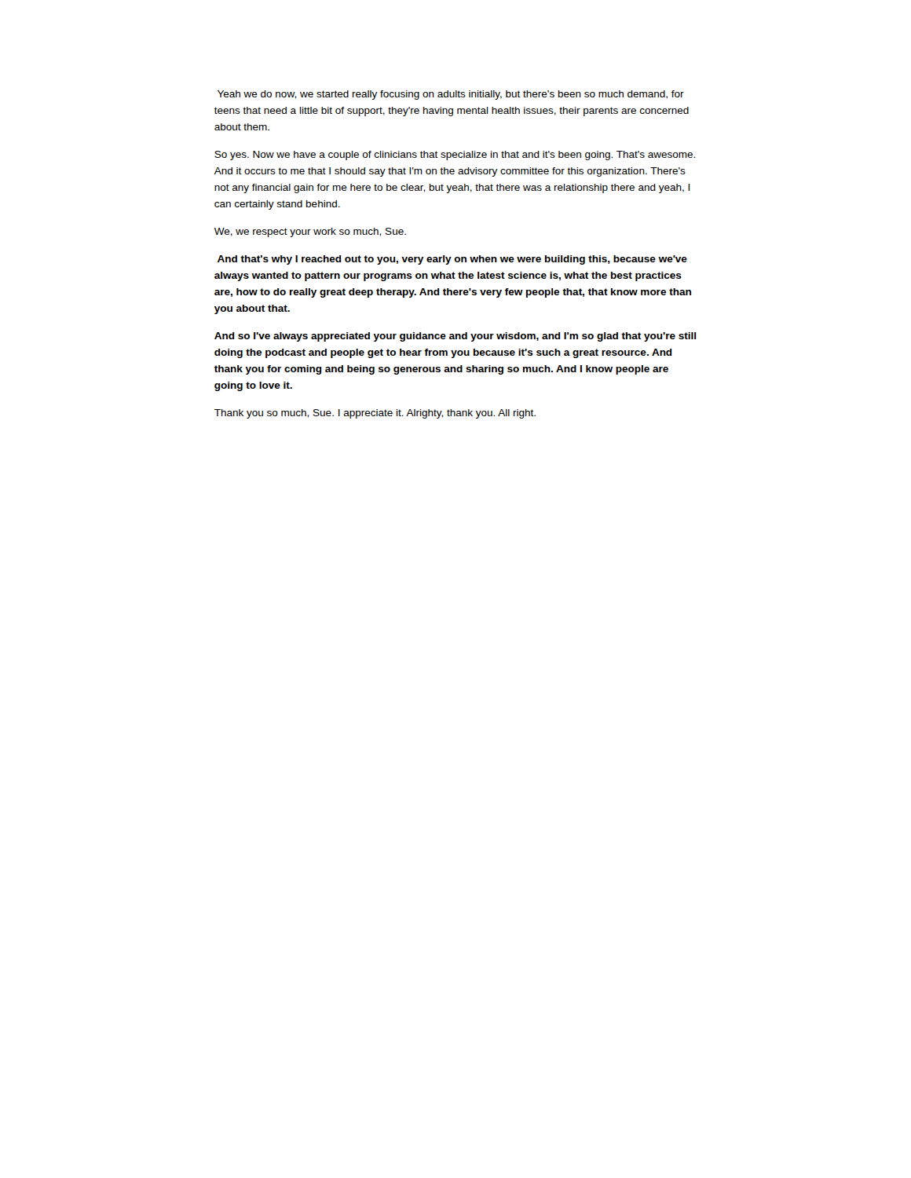Yeah we do now, we started really focusing on adults initially, but there's been so much demand, for teens that need a little bit of support, they're having mental health issues, their parents are concerned about them.
So yes. Now we have a couple of clinicians that specialize in that and it's been going. That's awesome. And it occurs to me that I should say that I'm on the advisory committee for this organization. There's not any financial gain for me here to be clear, but yeah, that there was a relationship there and yeah, I can certainly stand behind.
We, we respect your work so much, Sue.
And that's why I reached out to you, very early on when we were building this, because we've always wanted to pattern our programs on what the latest science is, what the best practices are, how to do really great deep therapy. And there's very few people that, that know more than you about that.
And so I've always appreciated your guidance and your wisdom, and I'm so glad that you're still doing the podcast and people get to hear from you because it's such a great resource. And thank you for coming and being so generous and sharing so much. And I know people are going to love it.
Thank you so much, Sue. I appreciate it. Alrighty, thank you. All right.